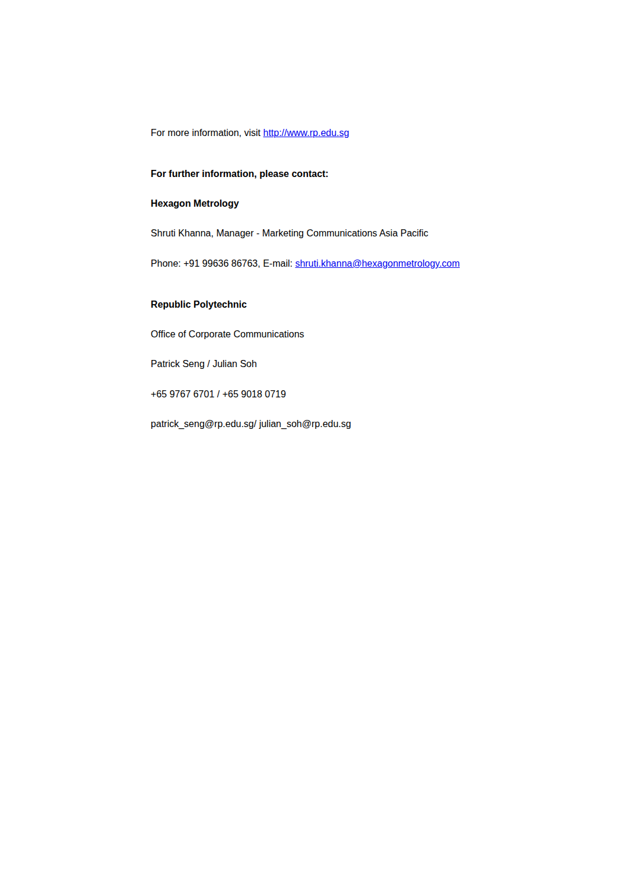For more information, visit http://www.rp.edu.sg
For further information, please contact:
Hexagon Metrology
Shruti Khanna, Manager - Marketing Communications Asia Pacific
Phone: +91 99636 86763, E-mail: shruti.khanna@hexagonmetrology.com
Republic Polytechnic
Office of Corporate Communications
Patrick Seng / Julian Soh
+65 9767 6701 / +65 9018 0719
patrick_seng@rp.edu.sg/ julian_soh@rp.edu.sg